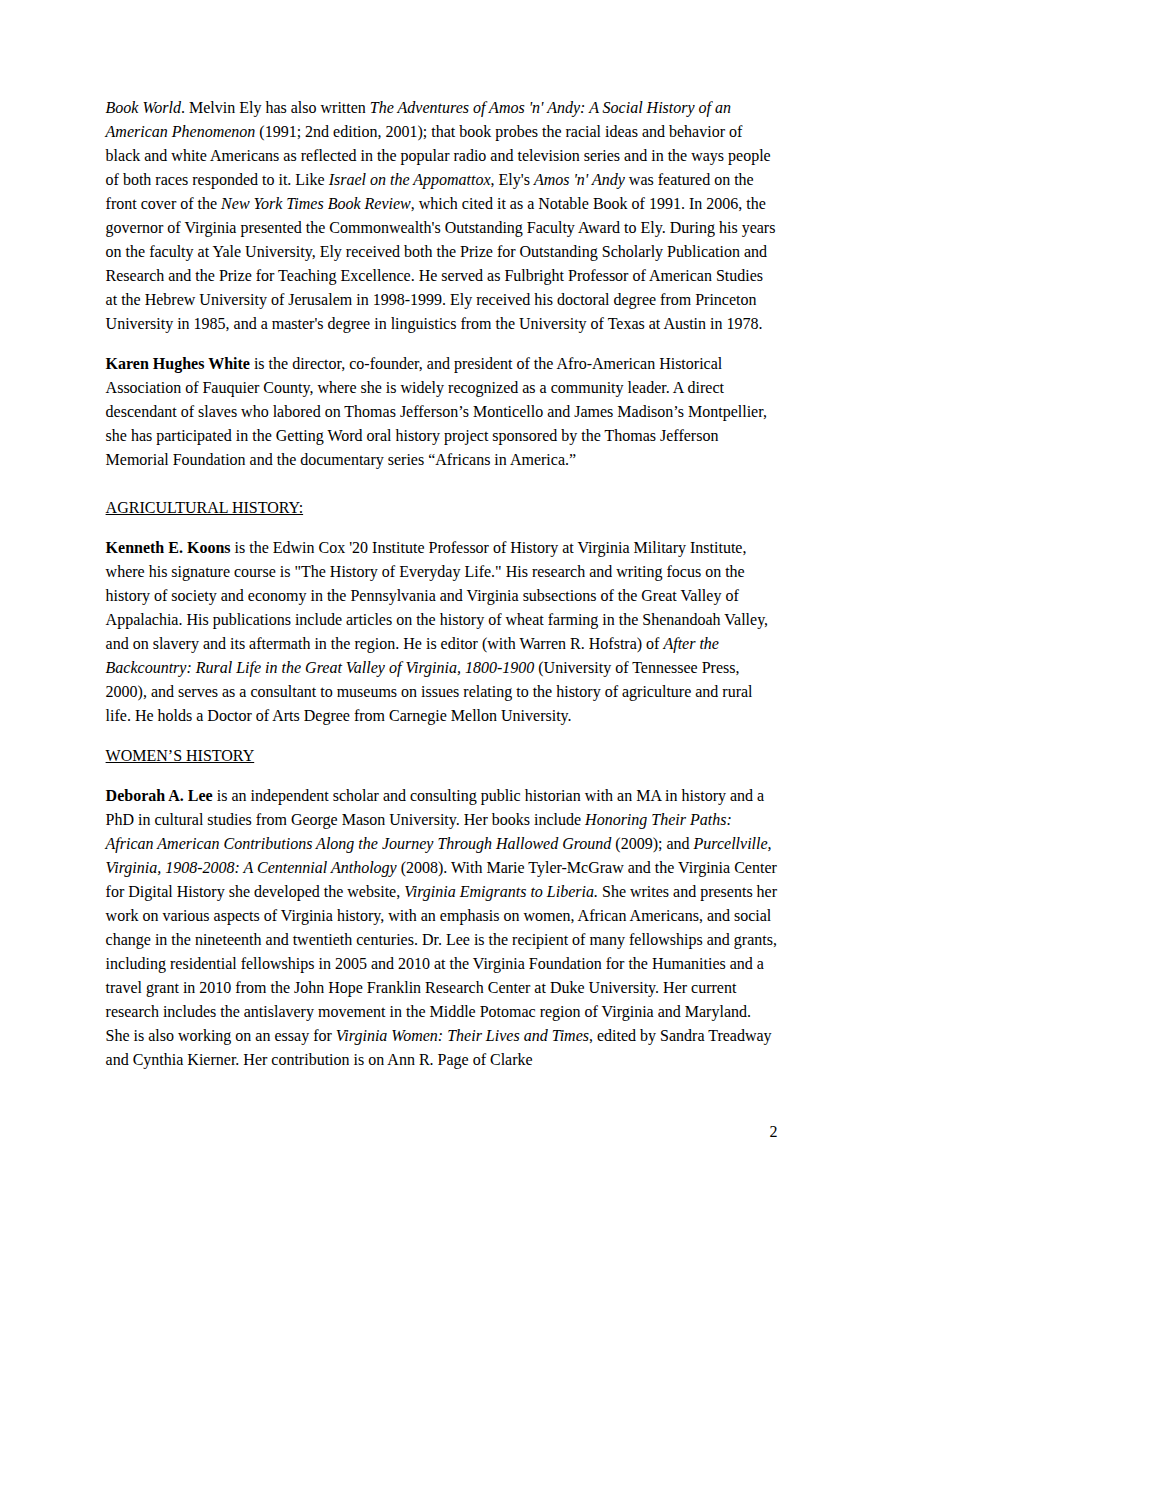Book World. Melvin Ely has also written The Adventures of Amos 'n' Andy: A Social History of an American Phenomenon (1991; 2nd edition, 2001); that book probes the racial ideas and behavior of black and white Americans as reflected in the popular radio and television series and in the ways people of both races responded to it. Like Israel on the Appomattox, Ely's Amos 'n' Andy was featured on the front cover of the New York Times Book Review, which cited it as a Notable Book of 1991. In 2006, the governor of Virginia presented the Commonwealth's Outstanding Faculty Award to Ely. During his years on the faculty at Yale University, Ely received both the Prize for Outstanding Scholarly Publication and Research and the Prize for Teaching Excellence. He served as Fulbright Professor of American Studies at the Hebrew University of Jerusalem in 1998-1999. Ely received his doctoral degree from Princeton University in 1985, and a master's degree in linguistics from the University of Texas at Austin in 1978.
Karen Hughes White is the director, co-founder, and president of the Afro-American Historical Association of Fauquier County, where she is widely recognized as a community leader. A direct descendant of slaves who labored on Thomas Jefferson’s Monticello and James Madison’s Montpellier, she has participated in the Getting Word oral history project sponsored by the Thomas Jefferson Memorial Foundation and the documentary series “Africans in America.”
AGRICULTURAL HISTORY:
Kenneth E. Koons is the Edwin Cox '20 Institute Professor of History at Virginia Military Institute, where his signature course is "The History of Everyday Life." His research and writing focus on the history of society and economy in the Pennsylvania and Virginia subsections of the Great Valley of Appalachia. His publications include articles on the history of wheat farming in the Shenandoah Valley, and on slavery and its aftermath in the region. He is editor (with Warren R. Hofstra) of After the Backcountry: Rural Life in the Great Valley of Virginia, 1800-1900 (University of Tennessee Press, 2000), and serves as a consultant to museums on issues relating to the history of agriculture and rural life. He holds a Doctor of Arts Degree from Carnegie Mellon University.
WOMEN’S HISTORY
Deborah A. Lee is an independent scholar and consulting public historian with an MA in history and a PhD in cultural studies from George Mason University. Her books include Honoring Their Paths: African American Contributions Along the Journey Through Hallowed Ground (2009); and Purcellville, Virginia, 1908-2008: A Centennial Anthology (2008). With Marie Tyler-McGraw and the Virginia Center for Digital History she developed the website, Virginia Emigrants to Liberia. She writes and presents her work on various aspects of Virginia history, with an emphasis on women, African Americans, and social change in the nineteenth and twentieth centuries. Dr. Lee is the recipient of many fellowships and grants, including residential fellowships in 2005 and 2010 at the Virginia Foundation for the Humanities and a travel grant in 2010 from the John Hope Franklin Research Center at Duke University. Her current research includes the antislavery movement in the Middle Potomac region of Virginia and Maryland. She is also working on an essay for Virginia Women: Their Lives and Times, edited by Sandra Treadway and Cynthia Kierner. Her contribution is on Ann R. Page of Clarke
2